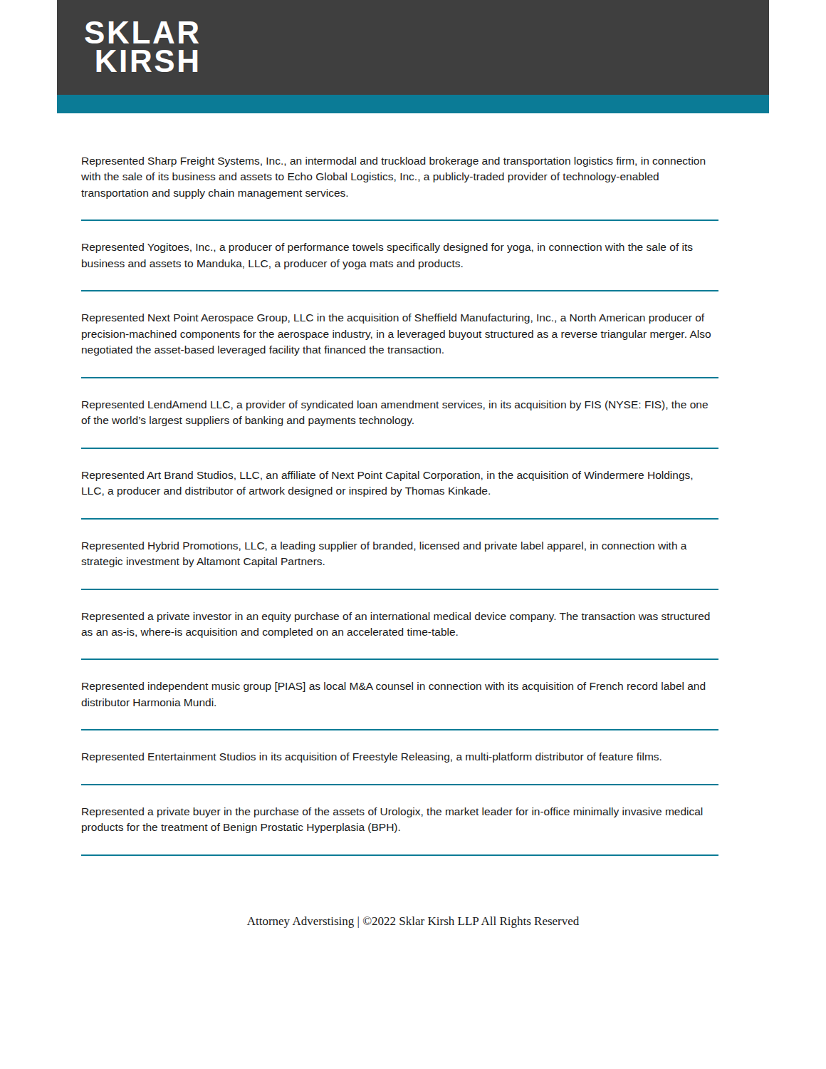SKLAR KIRSH
Represented Sharp Freight Systems, Inc., an intermodal and truckload brokerage and transportation logistics firm, in connection with the sale of its business and assets to Echo Global Logistics, Inc., a publicly-traded provider of technology-enabled transportation and supply chain management services.
Represented Yogitoes, Inc., a producer of performance towels specifically designed for yoga, in connection with the sale of its business and assets to Manduka, LLC, a producer of yoga mats and products.
Represented Next Point Aerospace Group, LLC in the acquisition of Sheffield Manufacturing, Inc., a North American producer of precision-machined components for the aerospace industry, in a leveraged buyout structured as a reverse triangular merger. Also negotiated the asset-based leveraged facility that financed the transaction.
Represented LendAmend LLC, a provider of syndicated loan amendment services, in its acquisition by FIS (NYSE: FIS), the one of the world’s largest suppliers of banking and payments technology.
Represented Art Brand Studios, LLC, an affiliate of Next Point Capital Corporation, in the acquisition of Windermere Holdings, LLC, a producer and distributor of artwork designed or inspired by Thomas Kinkade.
Represented Hybrid Promotions, LLC, a leading supplier of branded, licensed and private label apparel, in connection with a strategic investment by Altamont Capital Partners.
Represented a private investor in an equity purchase of an international medical device company. The transaction was structured as an as-is, where-is acquisition and completed on an accelerated time-table.
Represented independent music group [PIAS] as local M&A counsel in connection with its acquisition of French record label and distributor Harmonia Mundi.
Represented Entertainment Studios in its acquisition of Freestyle Releasing, a multi-platform distributor of feature films.
Represented a private buyer in the purchase of the assets of Urologix, the market leader for in-office minimally invasive medical products for the treatment of Benign Prostatic Hyperplasia (BPH).
Attorney Adverstising | ©2022 Sklar Kirsh LLP All Rights Reserved